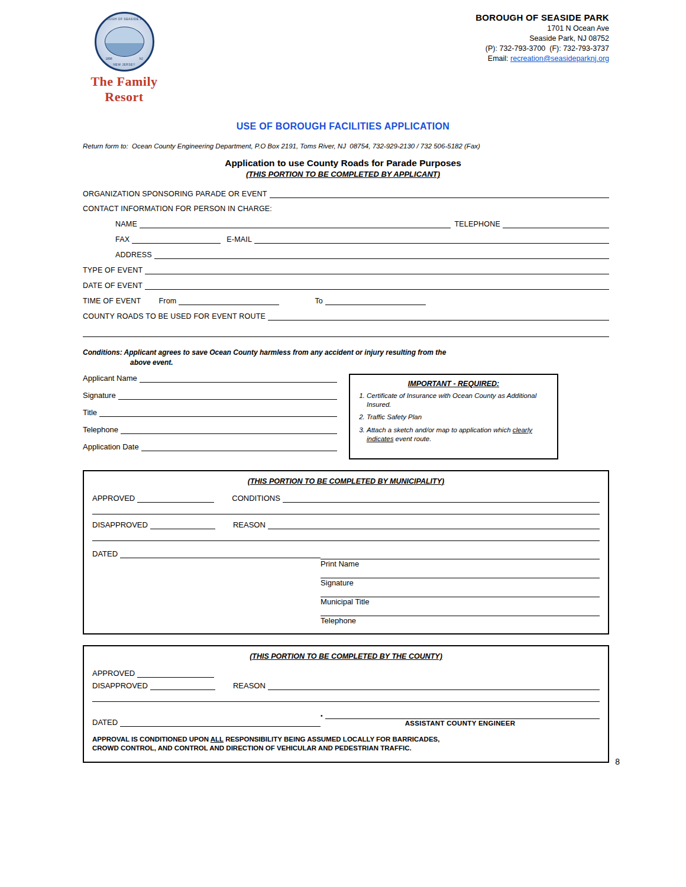BOROUGH OF SEASIDE PARK
1898
NJ
NEW JERSEY
The Family Resort
BOROUGH OF SEASIDE PARK
1701 N Ocean Ave
Seaside Park, NJ 08752
(P): 732-793-3700 (F): 732-793-3737
Email: recreation@seasideparknj.org
USE OF BOROUGH FACILITIES APPLICATION
Return form to: Ocean County Engineering Department, P.O Box 2191, Toms River, NJ 08754, 732-929-2130 / 732 506-5182 (Fax)
Application to use County Roads for Parade Purposes
(THIS PORTION TO BE COMPLETED BY APPLICANT)
ORGANIZATION SPONSORING PARADE OR EVENT
CONTACT INFORMATION FOR PERSON IN CHARGE:
NAME TELEPHONE
FAX E-MAIL
ADDRESS
TYPE OF EVENT
DATE OF EVENT
TIME OF EVENT From To
COUNTY ROADS TO BE USED FOR EVENT ROUTE
Conditions: Applicant agrees to save Ocean County harmless from any accident or injury resulting from the above event.
Applicant Name
Signature
Title
Telephone
Application Date
IMPORTANT - REQUIRED:
Certificate of Insurance with Ocean County as Additional Insured.
Traffic Safety Plan
Attach a sketch and/or map to application which clearly indicates event route.
(THIS PORTION TO BE COMPLETED BY MUNICIPALITY)
APPROVED CONDITIONS
DISAPPROVED REASON
DATED
Print Name
Signature
Municipal Title
Telephone
(THIS PORTION TO BE COMPLETED BY THE COUNTY)
APPROVED
DISAPPROVED REASON
DATED
•
ASSISTANT COUNTY ENGINEER
APPROVAL IS CONDITIONED UPON ALL RESPONSIBILITY BEING ASSUMED LOCALLY FOR BARRICADES,
CROWD CONTROL, AND CONTROL AND DIRECTION OF VEHICULAR AND PEDESTRIAN TRAFFIC.
8